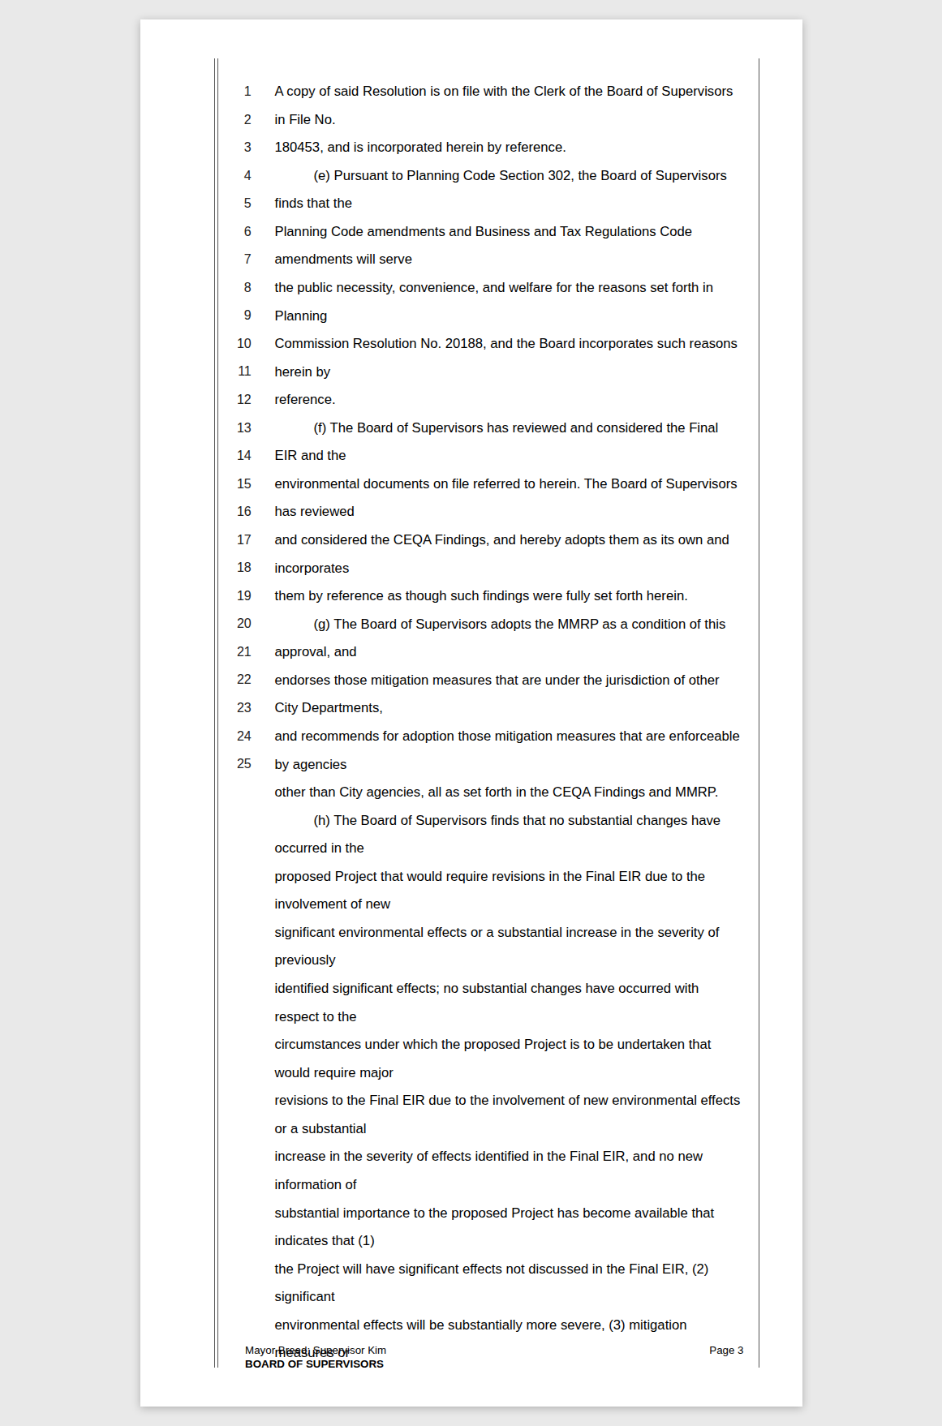A copy of said Resolution is on file with the Clerk of the Board of Supervisors in File No.
180453, and is incorporated herein by reference.
(e) Pursuant to Planning Code Section 302, the Board of Supervisors finds that the
Planning Code amendments and Business and Tax Regulations Code amendments will serve
the public necessity, convenience, and welfare for the reasons set forth in Planning
Commission Resolution No. 20188, and the Board incorporates such reasons herein by
reference.
(f) The Board of Supervisors has reviewed and considered the Final EIR and the
environmental documents on file referred to herein. The Board of Supervisors has reviewed
and considered the CEQA Findings, and hereby adopts them as its own and incorporates
them by reference as though such findings were fully set forth herein.
(g) The Board of Supervisors adopts the MMRP as a condition of this approval, and
endorses those mitigation measures that are under the jurisdiction of other City Departments,
and recommends for adoption those mitigation measures that are enforceable by agencies
other than City agencies, all as set forth in the CEQA Findings and MMRP.
(h) The Board of Supervisors finds that no substantial changes have occurred in the
proposed Project that would require revisions in the Final EIR due to the involvement of new
significant environmental effects or a substantial increase in the severity of previously
identified significant effects; no substantial changes have occurred with respect to the
circumstances under which the proposed Project is to be undertaken that would require major
revisions to the Final EIR due to the involvement of new environmental effects or a substantial
increase in the severity of effects identified in the Final EIR, and no new information of
substantial importance to the proposed Project has become available that indicates that (1)
the Project will have significant effects not discussed in the Final EIR, (2) significant
environmental effects will be substantially more severe, (3) mitigation measures or
Mayor Breed; Supervisor Kim
BOARD OF SUPERVISORS
Page 3